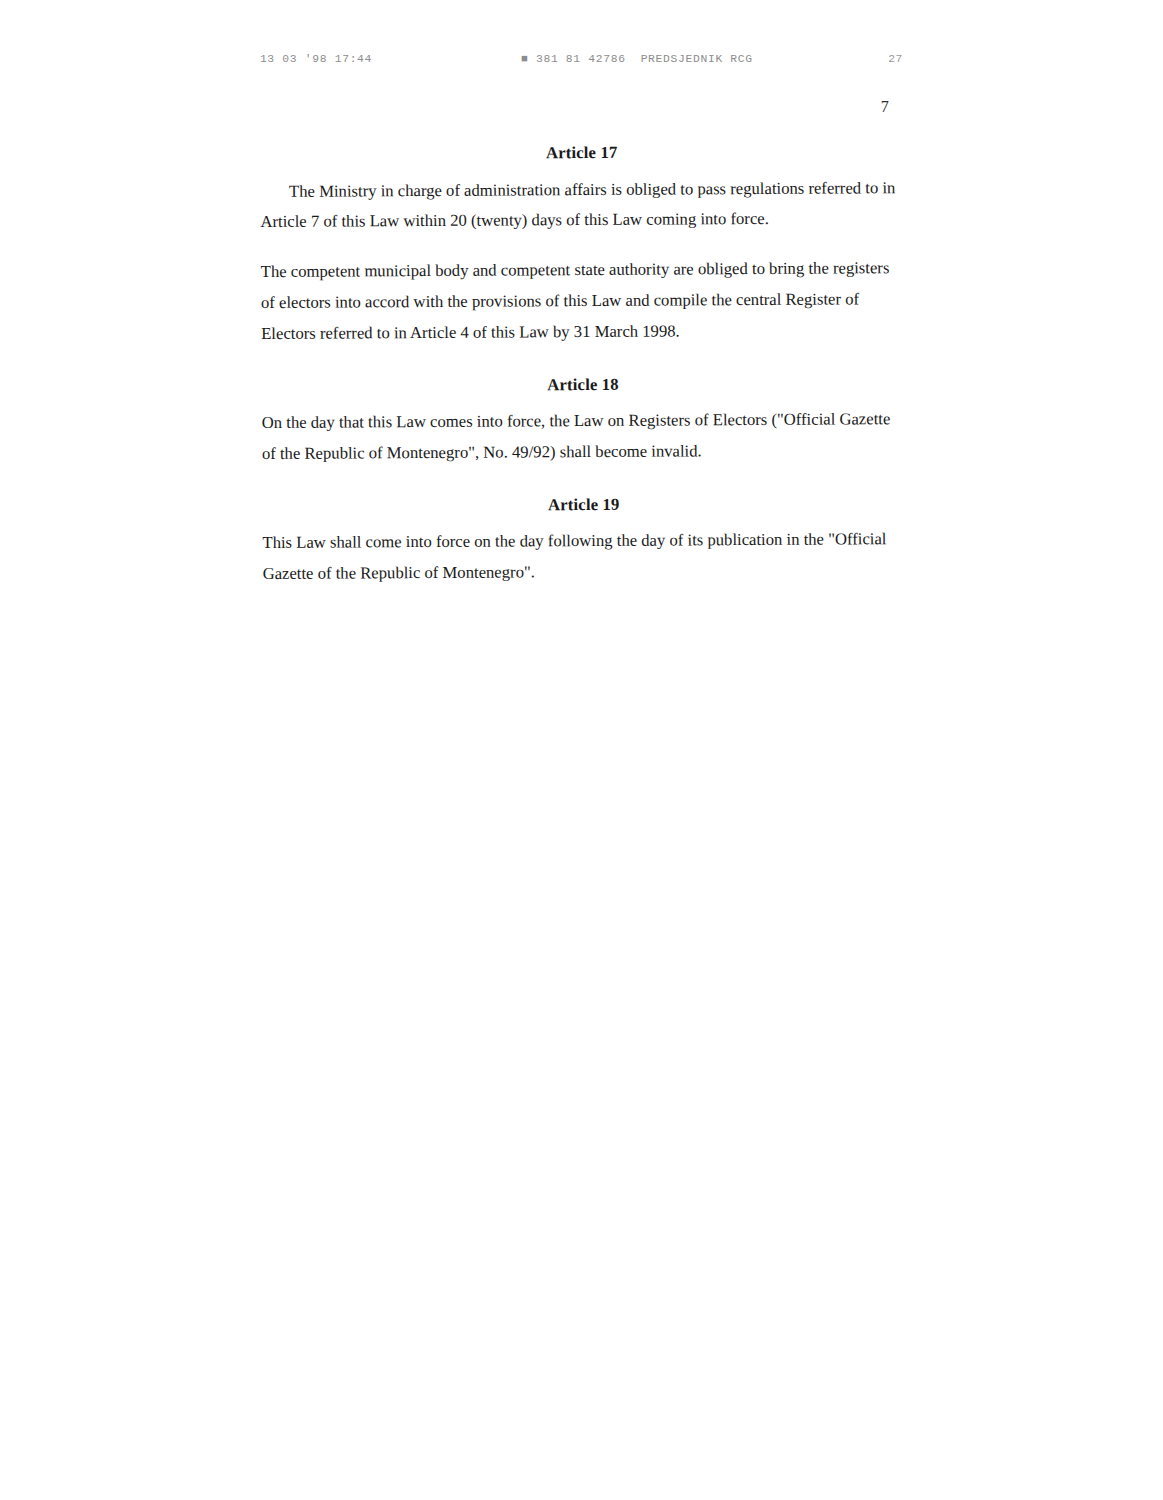13 03 '98 17:44 ■ 381 81 42786 PREDSJEDNIK RCG 27
7
Article 17
The Ministry in charge of administration affairs is obliged to pass regulations referred to in Article 7 of this Law within 20 (twenty) days of this Law coming into force.
The competent municipal body and competent state authority are obliged to bring the registers of electors into accord with the provisions of this Law and compile the central Register of Electors referred to in Article 4 of this Law by 31 March 1998.
Article 18
On the day that this Law comes into force, the Law on Registers of Electors ("Official Gazette of the Republic of Montenegro", No. 49/92) shall become invalid.
Article 19
This Law shall come into force on the day following the day of its publication in the "Official Gazette of the Republic of Montenegro".